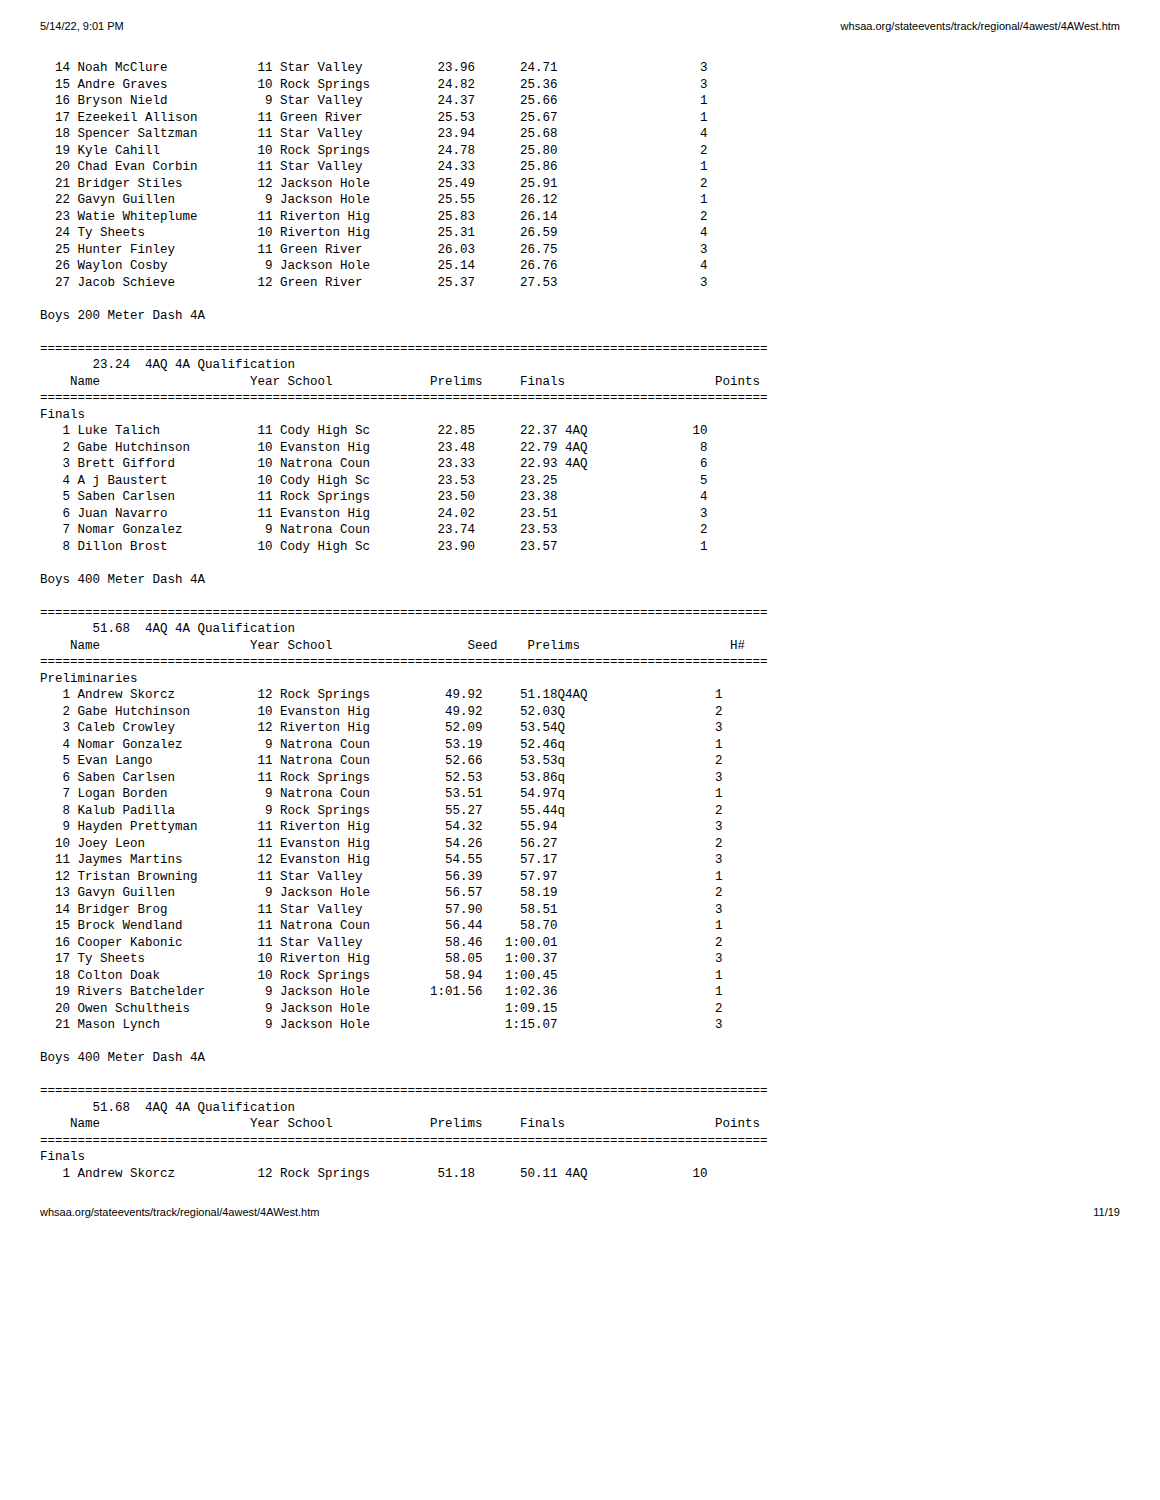5/14/22, 9:01 PM whsaa.org/stateevents/track/regional/4awest/4AWest.htm
  14 Noah McClure            11 Star Valley          23.96      24.71                   3
  15 Andre Graves            10 Rock Springs         24.82      25.36                   3
  16 Bryson Nield             9 Star Valley          24.37      25.66                   1
  17 Ezeekeil Allison        11 Green River          25.53      25.67                   1
  18 Spencer Saltzman        11 Star Valley          23.94      25.68                   4
  19 Kyle Cahill             10 Rock Springs         24.78      25.80                   2
  20 Chad Evan Corbin        11 Star Valley          24.33      25.86                   1
  21 Bridger Stiles          12 Jackson Hole         25.49      25.91                   2
  22 Gavyn Guillen            9 Jackson Hole         25.55      26.12                   1
  23 Watie Whiteplume        11 Riverton Hig         25.83      26.14                   2
  24 Ty Sheets               10 Riverton Hig         25.31      26.59                   4
  25 Hunter Finley           11 Green River          26.03      26.75                   3
  26 Waylon Cosby             9 Jackson Hole         25.14      26.76                   4
  27 Jacob Schieve           12 Green River          25.37      27.53                   3

Boys 200 Meter Dash 4A

=================================================================================================
       23.24  4AQ 4A Qualification
    Name                    Year School             Prelims     Finals                    Points
=================================================================================================
Finals
   1 Luke Talich             11 Cody High Sc         22.85      22.37 4AQ              10
   2 Gabe Hutchinson         10 Evanston Hig         23.48      22.79 4AQ               8
   3 Brett Gifford           10 Natrona Coun         23.33      22.93 4AQ               6
   4 A j Baustert            10 Cody High Sc         23.53      23.25                   5
   5 Saben Carlsen           11 Rock Springs         23.50      23.38                   4
   6 Juan Navarro            11 Evanston Hig         24.02      23.51                   3
   7 Nomar Gonzalez           9 Natrona Coun         23.74      23.53                   2
   8 Dillon Brost            10 Cody High Sc         23.90      23.57                   1

Boys 400 Meter Dash 4A

=================================================================================================
       51.68  4AQ 4A Qualification
    Name                    Year School                  Seed    Prelims                    H#
=================================================================================================
Preliminaries
   1 Andrew Skorcz           12 Rock Springs          49.92     51.18Q4AQ                 1
   2 Gabe Hutchinson         10 Evanston Hig          49.92     52.03Q                    2
   3 Caleb Crowley           12 Riverton Hig          52.09     53.54Q                    3
   4 Nomar Gonzalez           9 Natrona Coun          53.19     52.46q                    1
   5 Evan Lango              11 Natrona Coun          52.66     53.53q                    2
   6 Saben Carlsen           11 Rock Springs          52.53     53.86q                    3
   7 Logan Borden             9 Natrona Coun          53.51     54.97q                    1
   8 Kalub Padilla            9 Rock Springs          55.27     55.44q                    2
   9 Hayden Prettyman        11 Riverton Hig          54.32     55.94                     3
  10 Joey Leon               11 Evanston Hig          54.26     56.27                     2
  11 Jaymes Martins          12 Evanston Hig          54.55     57.17                     3
  12 Tristan Browning        11 Star Valley           56.39     57.97                     1
  13 Gavyn Guillen            9 Jackson Hole          56.57     58.19                     2
  14 Bridger Brog            11 Star Valley           57.90     58.51                     3
  15 Brock Wendland          11 Natrona Coun          56.44     58.70                     1
  16 Cooper Kabonic          11 Star Valley           58.46   1:00.01                     2
  17 Ty Sheets               10 Riverton Hig          58.05   1:00.37                     3
  18 Colton Doak             10 Rock Springs          58.94   1:00.45                     1
  19 Rivers Batchelder        9 Jackson Hole        1:01.56   1:02.36                     1
  20 Owen Schultheis          9 Jackson Hole                  1:09.15                     2
  21 Mason Lynch              9 Jackson Hole                  1:15.07                     3

Boys 400 Meter Dash 4A

=================================================================================================
       51.68  4AQ 4A Qualification
    Name                    Year School             Prelims     Finals                    Points
=================================================================================================
Finals
   1 Andrew Skorcz           12 Rock Springs         51.18      50.11 4AQ              10
whsaa.org/stateevents/track/regional/4awest/4AWest.htm 11/19